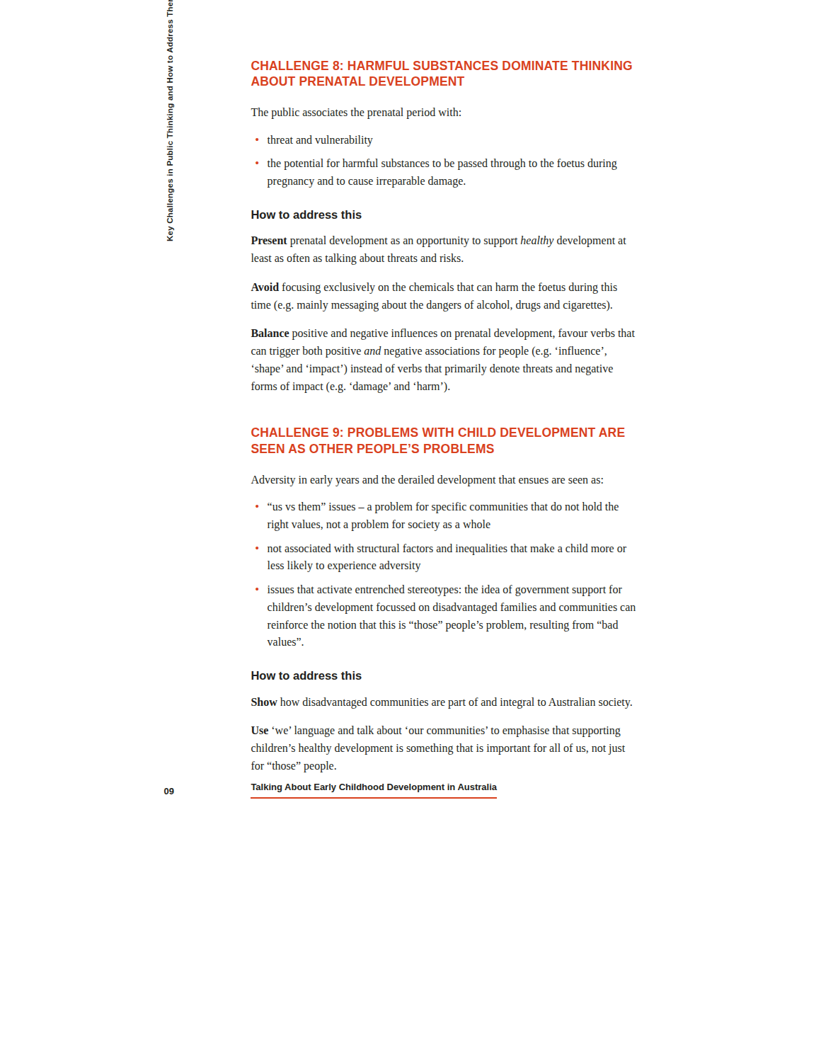Key Challenges in Public Thinking and How to Address Them
Challenge 8: Harmful substances dominate thinking about prenatal development
The public associates the prenatal period with:
threat and vulnerability
the potential for harmful substances to be passed through to the foetus during pregnancy and to cause irreparable damage.
How to address this
Present prenatal development as an opportunity to support healthy development at least as often as talking about threats and risks.
Avoid focusing exclusively on the chemicals that can harm the foetus during this time (e.g. mainly messaging about the dangers of alcohol, drugs and cigarettes).
Balance positive and negative influences on prenatal development, favour verbs that can trigger both positive and negative associations for people (e.g. ‘influence’, ‘shape’ and ‘impact’) instead of verbs that primarily denote threats and negative forms of impact (e.g. ‘damage’ and ‘harm’).
Challenge 9: Problems with child development are seen as other people’s problems
Adversity in early years and the derailed development that ensues are seen as:
“us vs them” issues – a problem for specific communities that do not hold the right values, not a problem for society as a whole
not associated with structural factors and inequalities that make a child more or less likely to experience adversity
issues that activate entrenched stereotypes: the idea of government support for children’s development focussed on disadvantaged families and communities can reinforce the notion that this is “those” people’s problem, resulting from “bad values”.
How to address this
Show how disadvantaged communities are part of and integral to Australian society.
Use ‘we’ language and talk about ‘our communities’ to emphasise that supporting children’s healthy development is something that is important for all of us, not just for “those” people.
09
Talking About Early Childhood Development in Australia